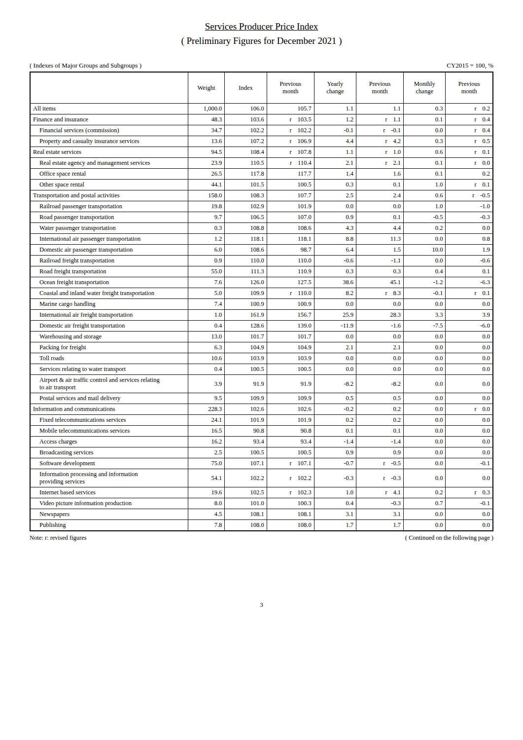Services Producer Price Index
( Preliminary Figures for December 2021 )
( Indexes of Major Groups and Subgroups )
CY2015 = 100, %
| | Weight | Index | Previous month | Yearly change | Previous month | Monthly change | Previous month |
| --- | --- | --- | --- | --- | --- | --- | --- |
| All items | 1,000.0 | 106.0 | 105.7 | 1.1 | 1.1 | 0.3 | r 0.2 |
| Finance and insurance | 48.3 | 103.6 | r 103.5 | 1.2 | r 1.1 | 0.1 | r 0.4 |
| Financial services (commission) | 34.7 | 102.2 | r 102.2 | -0.1 | r -0.1 | 0.0 | r 0.4 |
| Property and casualty insurance services | 13.6 | 107.2 | r 106.9 | 4.4 | r 4.2 | 0.3 | r 0.5 |
| Real estate services | 94.5 | 108.4 | r 107.8 | 1.1 | r 1.0 | 0.6 | r 0.1 |
| Real estate agency and management services | 23.9 | 110.5 | r 110.4 | 2.1 | r 2.1 | 0.1 | r 0.0 |
| Office space rental | 26.5 | 117.8 | 117.7 | 1.4 | 1.6 | 0.1 | 0.2 |
| Other space rental | 44.1 | 101.5 | 100.5 | 0.3 | 0.1 | 1.0 | r 0.1 |
| Transportation and postal activities | 158.0 | 108.3 | 107.7 | 2.5 | 2.4 | 0.6 | r -0.5 |
| Railroad passenger transportation | 19.8 | 102.9 | 101.9 | 0.0 | 0.0 | 1.0 | -1.0 |
| Road passenger transportation | 9.7 | 106.5 | 107.0 | 0.9 | 0.1 | -0.5 | -0.3 |
| Water passenger transportation | 0.3 | 108.8 | 108.6 | 4.3 | 4.4 | 0.2 | 0.0 |
| International air passenger transportation | 1.2 | 118.1 | 118.1 | 8.8 | 11.3 | 0.0 | 0.8 |
| Domestic air passenger transportation | 6.0 | 108.6 | 98.7 | 6.4 | 1.5 | 10.0 | 1.9 |
| Railroad freight transportation | 0.9 | 110.0 | 110.0 | -0.6 | -1.1 | 0.0 | -0.6 |
| Road freight transportation | 55.0 | 111.3 | 110.9 | 0.3 | 0.3 | 0.4 | 0.1 |
| Ocean freight transportation | 7.6 | 126.0 | 127.5 | 38.6 | 45.1 | -1.2 | -6.3 |
| Coastal and inland water freight transportation | 5.0 | 109.9 | r 110.0 | 8.2 | r 8.3 | -0.1 | r 0.1 |
| Marine cargo handling | 7.4 | 100.9 | 100.9 | 0.0 | 0.0 | 0.0 | 0.0 |
| International air freight transportation | 1.0 | 161.9 | 156.7 | 25.9 | 28.3 | 3.3 | 3.9 |
| Domestic air freight transportation | 0.4 | 128.6 | 139.0 | -11.9 | -1.6 | -7.5 | -6.0 |
| Warehousing and storage | 13.0 | 101.7 | 101.7 | 0.0 | 0.0 | 0.0 | 0.0 |
| Packing for freight | 6.3 | 104.9 | 104.9 | 2.1 | 2.1 | 0.0 | 0.0 |
| Toll roads | 10.6 | 103.9 | 103.9 | 0.0 | 0.0 | 0.0 | 0.0 |
| Services relating to water transport | 0.4 | 100.5 | 100.5 | 0.0 | 0.0 | 0.0 | 0.0 |
| Airport & air traffic control and services relating to air transport | 3.9 | 91.9 | 91.9 | -8.2 | -8.2 | 0.0 | 0.0 |
| Postal services and mail delivery | 9.5 | 109.9 | 109.9 | 0.5 | 0.5 | 0.0 | 0.0 |
| Information and communications | 228.3 | 102.6 | 102.6 | -0.2 | 0.2 | 0.0 | r 0.0 |
| Fixed telecommunications services | 24.1 | 101.9 | 101.9 | 0.2 | 0.2 | 0.0 | 0.0 |
| Mobile telecommunications services | 16.5 | 90.8 | 90.8 | 0.1 | 0.1 | 0.0 | 0.0 |
| Access charges | 16.2 | 93.4 | 93.4 | -1.4 | -1.4 | 0.0 | 0.0 |
| Broadcasting services | 2.5 | 100.5 | 100.5 | 0.9 | 0.9 | 0.0 | 0.0 |
| Software development | 75.0 | 107.1 | r 107.1 | -0.7 | r -0.5 | 0.0 | -0.1 |
| Information processing and information providing services | 54.1 | 102.2 | r 102.2 | -0.3 | r -0.3 | 0.0 | 0.0 |
| Internet based services | 19.6 | 102.5 | r 102.3 | 1.0 | r 4.1 | 0.2 | r 0.3 |
| Video picture information production | 8.0 | 101.0 | 100.3 | 0.4 | -0.3 | 0.7 | -0.1 |
| Newspapers | 4.5 | 108.1 | 108.1 | 3.1 | 3.1 | 0.0 | 0.0 |
| Publishing | 7.8 | 108.0 | 108.0 | 1.7 | 1.7 | 0.0 | 0.0 |
Note: r: revised figures
( Continued on the following page )
3